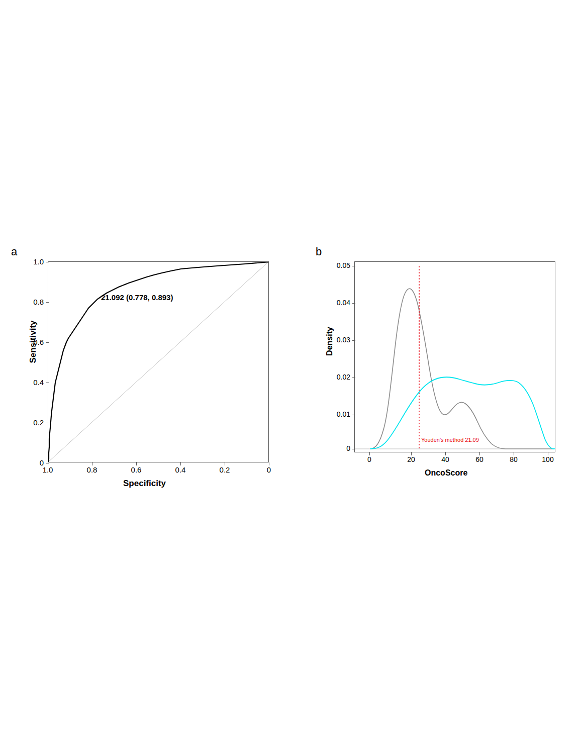a
b
21.092 (0.778, 0.893)
1.0
0.8
0.6
0.4
0.2
0
1.0
0.8
0.6
0.4
0.2
0
Sensitivity
Specificity
Youden's method 21.09
0.05
0.04
0.03
0.02
0.01
0
0
20
40
60
80
100
Density
OncoScore